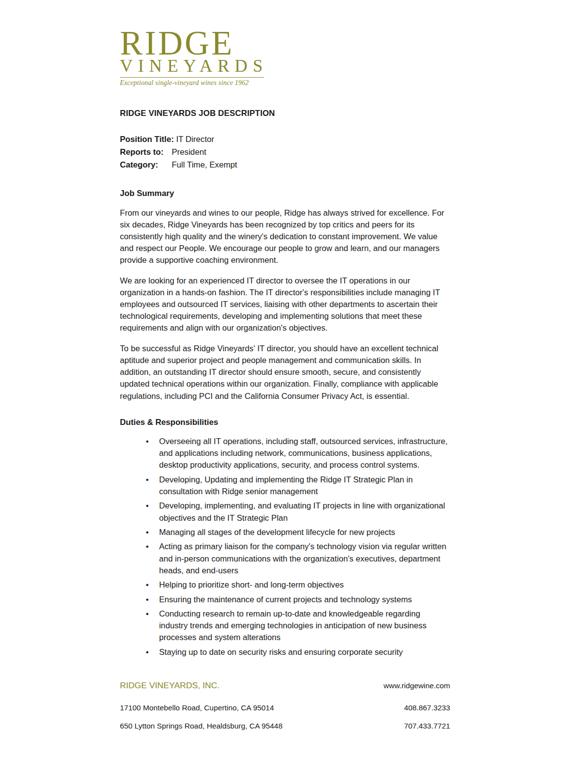RIDGE VINEYARDS
Exceptional single-vineyard wines since 1962
RIDGE VINEYARDS JOB DESCRIPTION
Position Title: IT Director
Reports to: President
Category: Full Time, Exempt
Job Summary
From our vineyards and wines to our people, Ridge has always strived for excellence. For six decades, Ridge Vineyards has been recognized by top critics and peers for its consistently high quality and the winery's dedication to constant improvement. We value and respect our People. We encourage our people to grow and learn, and our managers provide a supportive coaching environment.
We are looking for an experienced IT director to oversee the IT operations in our organization in a hands-on fashion. The IT director's responsibilities include managing IT employees and outsourced IT services, liaising with other departments to ascertain their technological requirements, developing and implementing solutions that meet these requirements and align with our organization's objectives.
To be successful as Ridge Vineyards' IT director, you should have an excellent technical aptitude and superior project and people management and communication skills. In addition, an outstanding IT director should ensure smooth, secure, and consistently updated technical operations within our organization. Finally, compliance with applicable regulations, including PCI and the California Consumer Privacy Act, is essential.
Duties & Responsibilities
Overseeing all IT operations, including staff, outsourced services, infrastructure, and applications including network, communications, business applications, desktop productivity applications, security, and process control systems.
Developing, Updating and implementing the Ridge IT Strategic Plan in consultation with Ridge senior management
Developing, implementing, and evaluating IT projects in line with organizational objectives and the IT Strategic Plan
Managing all stages of the development lifecycle for new projects
Acting as primary liaison for the company's technology vision via regular written and in-person communications with the organization's executives, department heads, and end-users
Helping to prioritize short- and long-term objectives
Ensuring the maintenance of current projects and technology systems
Conducting research to remain up-to-date and knowledgeable regarding industry trends and emerging technologies in anticipation of new business processes and system alterations
Staying up to date on security risks and ensuring corporate security
RIDGE VINEYARDS, INC. www.ridgewine.com
17100 Montebello Road, Cupertino, CA 95014 408.867.3233
650 Lytton Springs Road, Healdsburg, CA 95448 707.433.7721